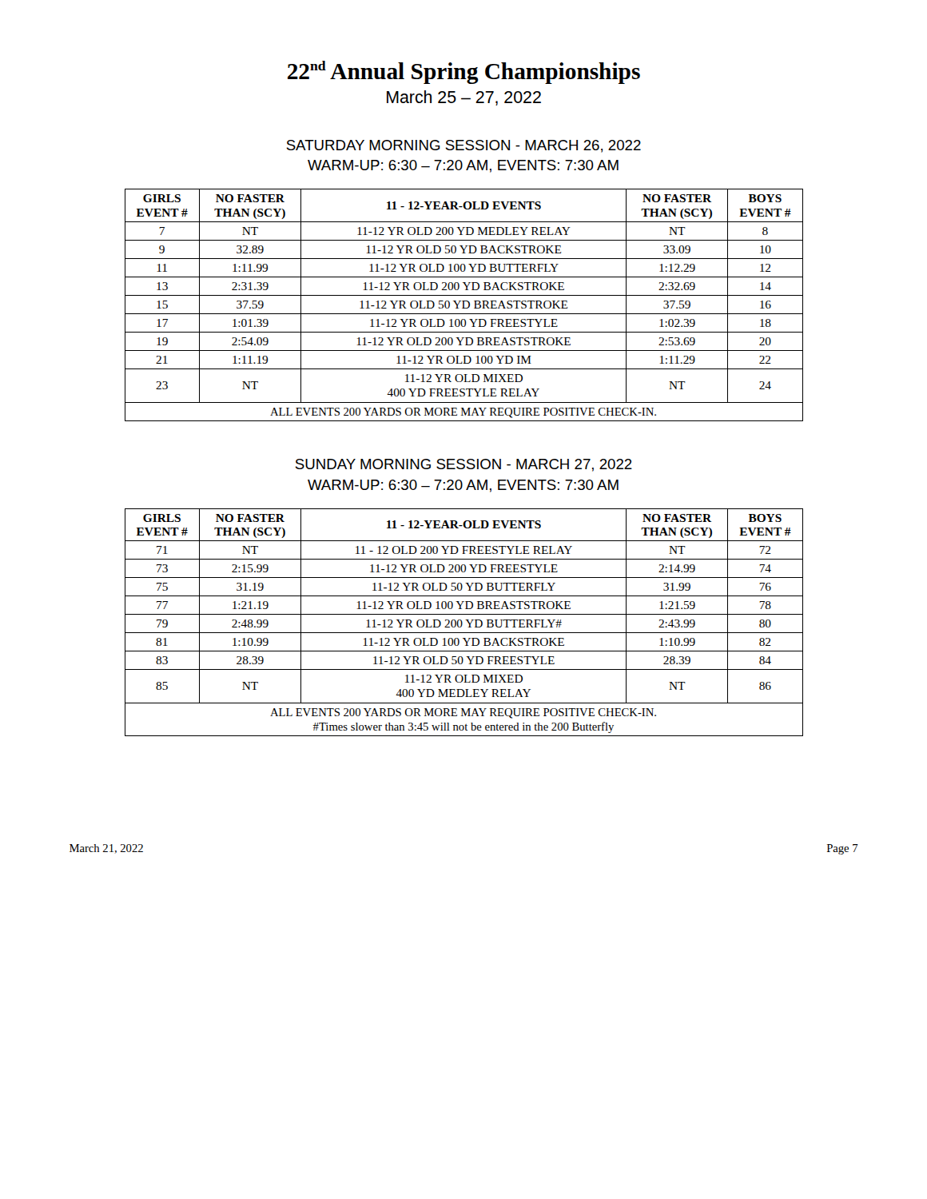22nd Annual Spring Championships
March 25 – 27, 2022
SATURDAY MORNING SESSION - MARCH 26, 2022
WARM-UP: 6:30 – 7:20 AM, EVENTS: 7:30 AM
| GIRLS EVENT # | NO FASTER THAN (SCY) | 11 - 12-YEAR-OLD EVENTS | NO FASTER THAN (SCY) | BOYS EVENT # |
| --- | --- | --- | --- | --- |
| 7 | NT | 11-12 YR OLD 200 YD MEDLEY RELAY | NT | 8 |
| 9 | 32.89 | 11-12 YR OLD 50 YD BACKSTROKE | 33.09 | 10 |
| 11 | 1:11.99 | 11-12 YR OLD 100 YD BUTTERFLY | 1:12.29 | 12 |
| 13 | 2:31.39 | 11-12 YR OLD 200 YD BACKSTROKE | 2:32.69 | 14 |
| 15 | 37.59 | 11-12 YR OLD 50 YD BREASTSTROKE | 37.59 | 16 |
| 17 | 1:01.39 | 11-12 YR OLD 100 YD FREESTYLE | 1:02.39 | 18 |
| 19 | 2:54.09 | 11-12 YR OLD 200 YD BREASTSTROKE | 2:53.69 | 20 |
| 21 | 1:11.19 | 11-12 YR OLD 100 YD IM | 1:11.29 | 22 |
| 23 | NT | 11-12 YR OLD MIXED 400 YD FREESTYLE RELAY | NT | 24 |
| ALL EVENTS 200 YARDS OR MORE MAY REQUIRE POSITIVE CHECK-IN. |
SUNDAY MORNING SESSION - MARCH 27, 2022
WARM-UP: 6:30 – 7:20 AM, EVENTS: 7:30 AM
| GIRLS EVENT # | NO FASTER THAN (SCY) | 11 - 12-YEAR-OLD EVENTS | NO FASTER THAN (SCY) | BOYS EVENT # |
| --- | --- | --- | --- | --- |
| 71 | NT | 11 - 12 OLD 200 YD FREESTYLE RELAY | NT | 72 |
| 73 | 2:15.99 | 11-12 YR OLD 200 YD FREESTYLE | 2:14.99 | 74 |
| 75 | 31.19 | 11-12 YR OLD 50 YD BUTTERFLY | 31.99 | 76 |
| 77 | 1:21.19 | 11-12 YR OLD 100 YD BREASTSTROKE | 1:21.59 | 78 |
| 79 | 2:48.99 | 11-12 YR OLD 200 YD BUTTERFLY# | 2:43.99 | 80 |
| 81 | 1:10.99 | 11-12 YR OLD 100 YD BACKSTROKE | 1:10.99 | 82 |
| 83 | 28.39 | 11-12 YR OLD 50 YD FREESTYLE | 28.39 | 84 |
| 85 | NT | 11-12 YR OLD MIXED 400 YD MEDLEY RELAY | NT | 86 |
| ALL EVENTS 200 YARDS OR MORE MAY REQUIRE POSITIVE CHECK-IN. #Times slower than 3:45 will not be entered in the 200 Butterfly |
March 21, 2022 Page 7